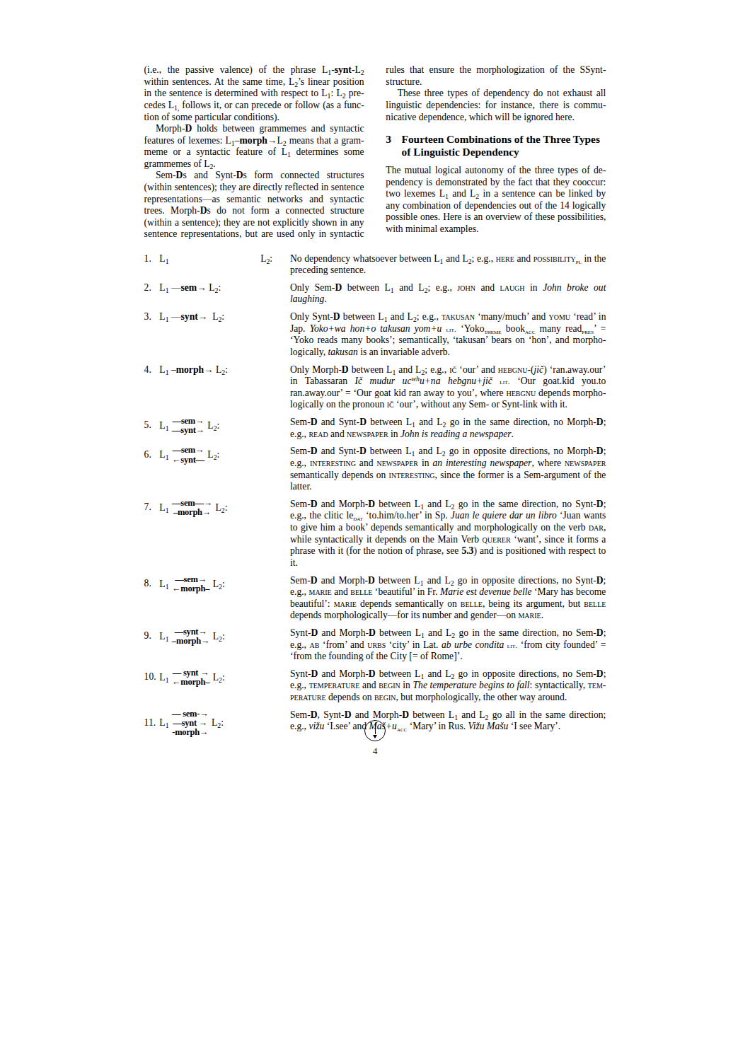(i.e., the passive valence) of the phrase L1-synt-L2 within sentences. At the same time, L2’s linear position in the sentence is determined with respect to L1: L2 precedes L1, follows it, or can precede or follow (as a function of some particular conditions).
Morph-D holds between grammemes and syntactic features of lexemes: L1–morph→L2 means that a grammeme or a syntactic feature of L1 determines some grammemes of L2.
Sem-Ds and Synt-Ds form connected structures (within sentences); they are directly reflected in sentence representations—as semantic networks and syntactic trees. Morph-Ds do not form a connected structure (within a sentence); they are not explicitly shown in any sentence representations, but are used only in syntactic rules that ensure the morphologization of the SSynt-structure.
These three types of dependency do not exhaust all linguistic dependencies: for instance, there is communicative dependence, which will be ignored here.
3 Fourteen Combinations of the Three Types of Linguistic Dependency
The mutual logical autonomy of the three types of dependency is demonstrated by the fact that they cooccur: two lexemes L1 and L2 in a sentence can be linked by any combination of dependencies out of the 14 logically possible ones. Here is an overview of these possibilities, with minimal examples.
| 1. L 1 L 2 : | No dependency whatsoever between L 1 and L 2 ; e.g., here and possibility pl in the preceding sentence. |
| 2. L 1 — sem → L 2 : | Only Sem- D between L 1 and L 2 ; e.g., john and laugh in John broke out laughing . |
| 3. L 1 — synt → L 2 : | Only Synt- D between L 1 and L 2 ; e.g., takusan ‘many/much’ and yomu ‘read’ in Jap. Yoko+wa hon+o takusan yom+u lit. ‘Yoko theme book acc many read pres ’ = ‘Yoko reads many books’; semantically, ‘takusan’ bears on ‘hon’, and morphologically, takusan is an invariable adverb. |
| 4. L 1 – morph → L 2 : | Only Morph- D between L 1 and L 2 ; e.g., ič ‘our’ and hebgnu -( jič ) ‘ran.away.our’ in Tabassaran Ič mudur uc wh u+na hebgnu+jič lit. ‘Our goat.kid you.to ran.away.our’ = ‘Our goat kid ran away to you’, where hebgnu depends morphologically on the pronoun ič ‘our’, without any Sem- or Synt-link with it. |
| 5. L 1 —sem→ —synt→ L 2 : | Sem- D and Synt- D between L 1 and L 2 go in the same direction, no Morph- D ; e.g., read and newspaper in John is reading a newspaper . |
| 6. L 1 —sem→ ←synt— L 2 : | Sem- D and Synt- D between L 1 and L 2 go in opposite directions, no Morph- D ; e.g., interesting and newspaper in an interesting newspaper , where newspaper semantically depends on interesting , since the former is a Sem-argument of the latter. |
| 7. L 1 —sem—→ –morph→ L 2 : | Sem- D and Morph- D between L 1 and L 2 go in the same direction, no Synt- D ; e.g., the clitic le dat ‘to.him/to.her’ in Sp. Juan le quiere dar un libro ‘Juan wants to give him a book’ depends semantically and morphologically on the verb dar , while syntactically it depends on the Main Verb querer ‘want’, since it forms a phrase with it (for the notion of phrase, see 5.3 ) and is positioned with respect to it. |
| 8. L 1 —sem→ ←morph– L 2 : | Sem- D and Morph- D between L 1 and L 2 go in opposite directions, no Synt- D ; e.g., marie and belle ‘beautiful’ in Fr. Marie est devenue belle ‘Mary has become beautiful’: marie depends semantically on belle , being its argument, but belle depends morphologically—for its number and gender—on marie . |
| 9. L 1 —synt→ –morph→ L 2 : | Synt- D and Morph- D between L 1 and L 2 go in the same direction, no Sem- D ; e.g., ab ‘from’ and urbs ‘city’ in Lat. ab urbe condita lit. ‘from city founded’ = ‘from the founding of the City [= of Rome]’. |
| 10. L 1 — synt → ←morph– L 2 : | Synt- D and Morph- D between L 1 and L 2 go in opposite directions, no Sem- D ; e.g., temperature and begin in The temperature begins to fall : syntactically, temperature depends on begin , but morphologically, the other way around. |
| 11. L 1 — sem-→ —synt → -morph→ L 2 : | Sem- D , Synt- D and Morph- D between L 1 and L 2 go all in the same direction; e.g., vižu ‘I.see’ and Maš+u acc ‘Mary’ in Rus. Vižu Mašu ‘I see Mary’. |
4